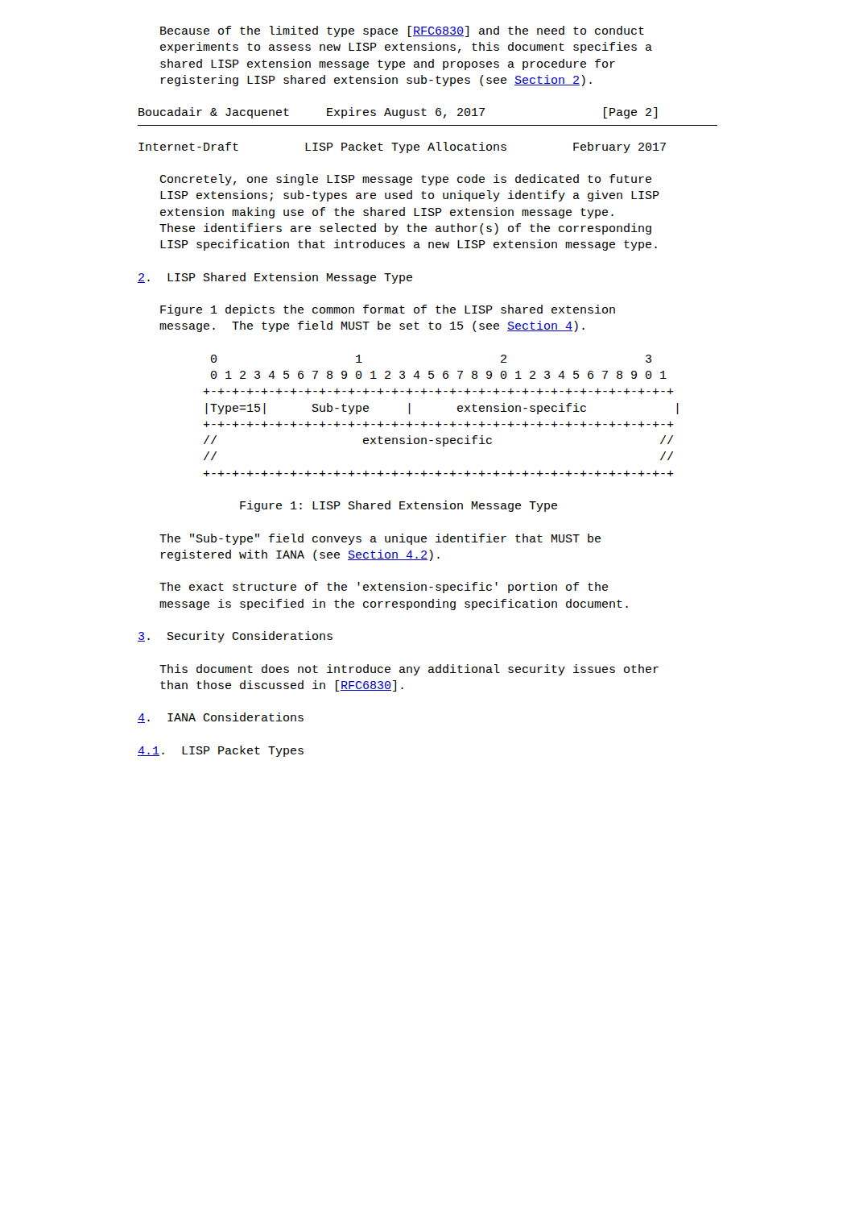Because of the limited type space [RFC6830] and the need to conduct
experiments to assess new LISP extensions, this document specifies a
shared LISP extension message type and proposes a procedure for
registering LISP shared extension sub-types (see Section 2).
Boucadair & Jacquenet     Expires August 6, 2017                [Page 2]
Internet-Draft         LISP Packet Type Allocations         February 2017
Concretely, one single LISP message type code is dedicated to future
LISP extensions; sub-types are used to uniquely identify a given LISP
extension making use of the shared LISP extension message type.
These identifiers are selected by the author(s) of the corresponding
LISP specification that introduces a new LISP extension message type.
2.  LISP Shared Extension Message Type
Figure 1 depicts the common format of the LISP shared extension
message.  The type field MUST be set to 15 (see Section 4).
    0                   1                   2                   3
    0 1 2 3 4 5 6 7 8 9 0 1 2 3 4 5 6 7 8 9 0 1 2 3 4 5 6 7 8 9 0 1
   +-+-+-+-+-+-+-+-+-+-+-+-+-+-+-+-+-+-+-+-+-+-+-+-+-+-+-+-+-+-+-+-+
   |Type=15|      Sub-type     |      extension-specific            |
   +-+-+-+-+-+-+-+-+-+-+-+-+-+-+-+-+-+-+-+-+-+-+-+-+-+-+-+-+-+-+-+-+
   //                    extension-specific                       //
   //                                                             //
   +-+-+-+-+-+-+-+-+-+-+-+-+-+-+-+-+-+-+-+-+-+-+-+-+-+-+-+-+-+-+-+-+
Figure 1: LISP Shared Extension Message Type
The "Sub-type" field conveys a unique identifier that MUST be
registered with IANA (see Section 4.2).
The exact structure of the 'extension-specific' portion of the
message is specified in the corresponding specification document.
3.  Security Considerations
This document does not introduce any additional security issues other
than those discussed in [RFC6830].
4.  IANA Considerations
4.1.  LISP Packet Types